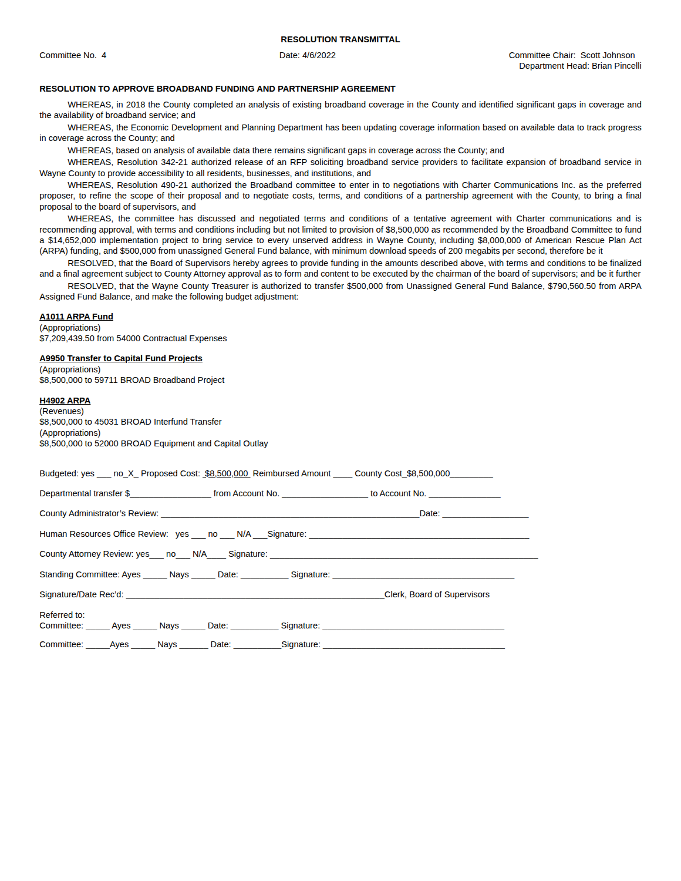RESOLUTION TRANSMITTAL
Committee No. 4
Date: 4/6/2022
Committee Chair: Scott Johnson
Department Head: Brian Pincelli
RESOLUTION TO APPROVE BROADBAND FUNDING AND PARTNERSHIP AGREEMENT
WHEREAS, in 2018 the County completed an analysis of existing broadband coverage in the County and identified significant gaps in coverage and the availability of broadband service; and
WHEREAS, the Economic Development and Planning Department has been updating coverage information based on available data to track progress in coverage across the County; and
WHEREAS, based on analysis of available data there remains significant gaps in coverage across the County; and
WHEREAS, Resolution 342-21 authorized release of an RFP soliciting broadband service providers to facilitate expansion of broadband service in Wayne County to provide accessibility to all residents, businesses, and institutions, and
WHEREAS, Resolution 490-21 authorized the Broadband committee to enter in to negotiations with Charter Communications Inc. as the preferred proposer, to refine the scope of their proposal and to negotiate costs, terms, and conditions of a partnership agreement with the County, to bring a final proposal to the board of supervisors, and
WHEREAS, the committee has discussed and negotiated terms and conditions of a tentative agreement with Charter communications and is recommending approval, with terms and conditions including but not limited to provision of $8,500,000 as recommended by the Broadband Committee to fund a $14,652,000 implementation project to bring service to every unserved address in Wayne County, including $8,000,000 of American Rescue Plan Act (ARPA) funding, and $500,000 from unassigned General Fund balance, with minimum download speeds of 200 megabits per second, therefore be it
RESOLVED, that the Board of Supervisors hereby agrees to provide funding in the amounts described above, with terms and conditions to be finalized and a final agreement subject to County Attorney approval as to form and content to be executed by the chairman of the board of supervisors; and be it further
RESOLVED, that the Wayne County Treasurer is authorized to transfer $500,000 from Unassigned General Fund Balance, $790,560.50 from ARPA Assigned Fund Balance, and make the following budget adjustment:
A1011 ARPA Fund
(Appropriations)
$7,209,439.50 from 54000 Contractual Expenses
A9950 Transfer to Capital Fund Projects
(Appropriations)
$8,500,000 to 59711 BROAD Broadband Project
H4902 ARPA
(Revenues)
$8,500,000 to 45031 BROAD Interfund Transfer
(Appropriations)
$8,500,000 to 52000 BROAD Equipment and Capital Outlay
Budgeted: yes ___ no_X_ Proposed Cost: $8,500,000 Reimbursed Amount ____ County Cost_$8,500,000_________
Departmental transfer $_________________ from Account No. __________________ to Account No. _______________
County Administrator’s Review: ______________________________________________________Date: __________________
Human Resources Office Review: yes ___ no ___ N/A ___Signature: ______________________________________________
County Attorney Review: yes___ no___ N/A____ Signature: ________________________________________________________
Standing Committee: Ayes _____ Nays _____ Date: __________ Signature: ______________________________________
Signature/Date Rec’d: ______________________________________________________Clerk, Board of Supervisors
Referred to:
Committee: _____ Ayes _____ Nays _____ Date: __________ Signature: ______________________________________
Committee: _____Ayes _____ Nays ______ Date: __________Signature: ______________________________________